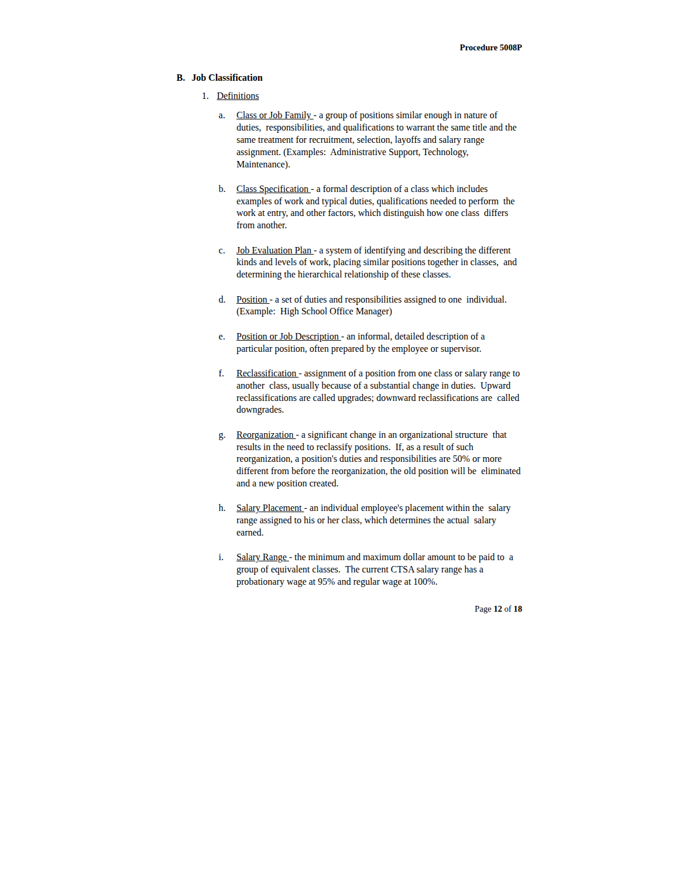Procedure 5008P
B. Job Classification
1. Definitions
a. Class or Job Family - a group of positions similar enough in nature of duties, responsibilities, and qualifications to warrant the same title and the same treatment for recruitment, selection, layoffs and salary range assignment. (Examples: Administrative Support, Technology, Maintenance).
b. Class Specification - a formal description of a class which includes examples of work and typical duties, qualifications needed to perform the work at entry, and other factors, which distinguish how one class differs from another.
c. Job Evaluation Plan - a system of identifying and describing the different kinds and levels of work, placing similar positions together in classes, and determining the hierarchical relationship of these classes.
d. Position - a set of duties and responsibilities assigned to one individual. (Example: High School Office Manager)
e. Position or Job Description - an informal, detailed description of a particular position, often prepared by the employee or supervisor.
f. Reclassification - assignment of a position from one class or salary range to another class, usually because of a substantial change in duties. Upward reclassifications are called upgrades; downward reclassifications are called downgrades.
g. Reorganization - a significant change in an organizational structure that results in the need to reclassify positions. If, as a result of such reorganization, a position's duties and responsibilities are 50% or more different from before the reorganization, the old position will be eliminated and a new position created.
h. Salary Placement - an individual employee's placement within the salary range assigned to his or her class, which determines the actual salary earned.
i. Salary Range - the minimum and maximum dollar amount to be paid to a group of equivalent classes. The current CTSA salary range has a probationary wage at 95% and regular wage at 100%.
Page 12 of 18